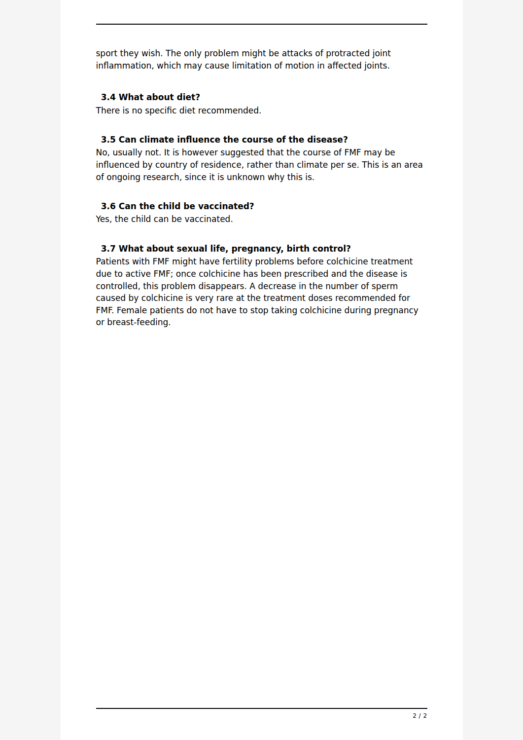sport they wish. The only problem might be attacks of protracted joint inflammation, which may cause limitation of motion in affected joints.
3.4 What about diet?
There is no specific diet recommended.
3.5 Can climate influence the course of the disease?
No, usually not. It is however suggested that the course of FMF may be influenced by country of residence, rather than climate per se. This is an area of ongoing research, since it is unknown why this is.
3.6 Can the child be vaccinated?
Yes, the child can be vaccinated.
3.7 What about sexual life, pregnancy, birth control?
Patients with FMF might have fertility problems before colchicine treatment due to active FMF; once colchicine has been prescribed and the disease is controlled, this problem disappears. A decrease in the number of sperm caused by colchicine is very rare at the treatment doses recommended for FMF. Female patients do not have to stop taking colchicine during pregnancy or breast-feeding.
2 / 2